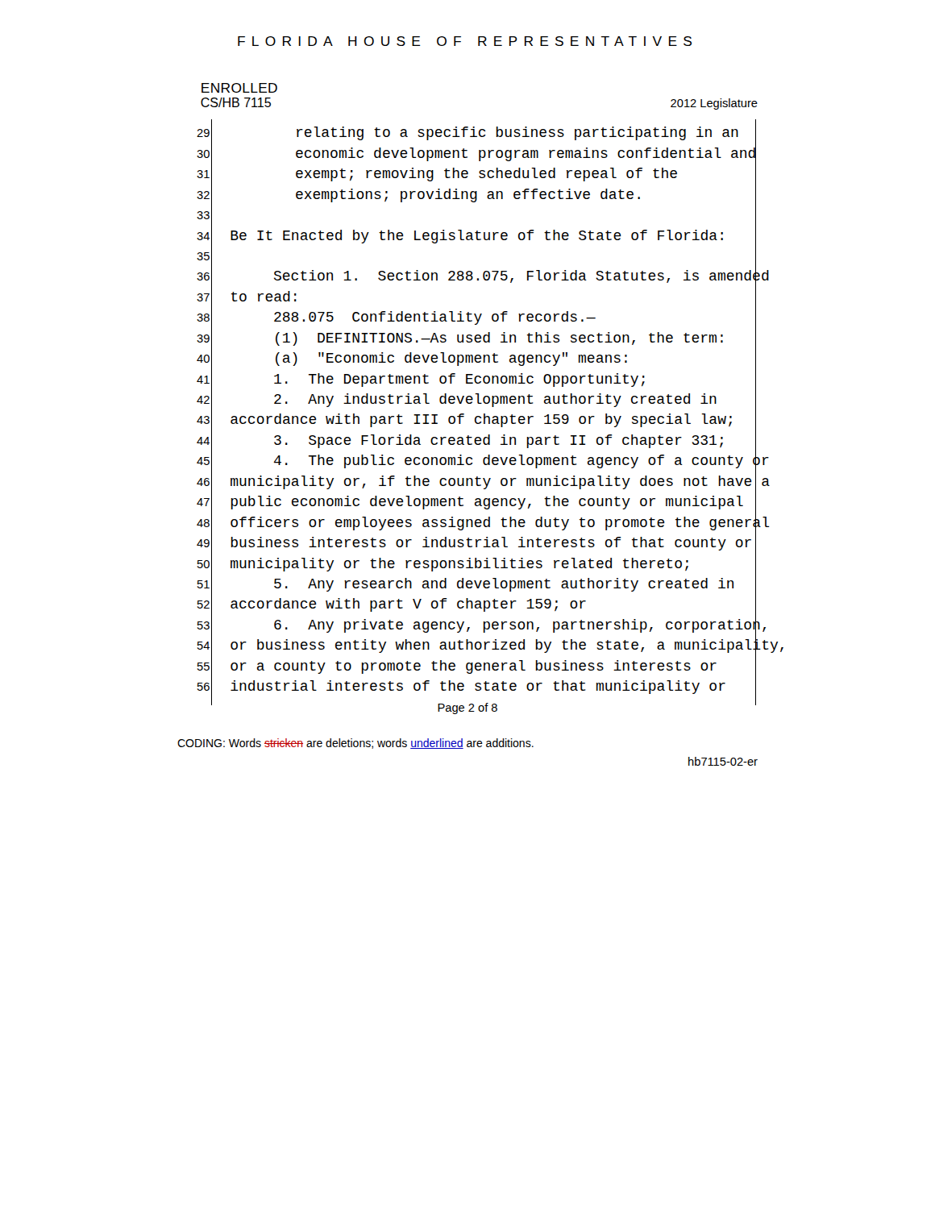FLORIDA HOUSE OF REPRESENTATIVES
ENROLLED
CS/HB 7115 2012 Legislature
29 relating to a specific business participating in an
30 economic development program remains confidential and
31 exempt; removing the scheduled repeal of the
32 exemptions; providing an effective date.
33
34 Be It Enacted by the Legislature of the State of Florida:
35
36 Section 1. Section 288.075, Florida Statutes, is amended
37 to read:
38288.075 Confidentiality of records.—
39(1) DEFINITIONS.—As used in this section, the term:
40(a) "Economic development agency" means:
411. The Department of Economic Opportunity;
422. Any industrial development authority created in
43 accordance with part III of chapter 159 or by special law;
443. Space Florida created in part II of chapter 331;
454. The public economic development agency of a county or
46 municipality or, if the county or municipality does not have a
47 public economic development agency, the county or municipal
48 officers or employees assigned the duty to promote the general
49 business interests or industrial interests of that county or
50 municipality or the responsibilities related thereto;
515. Any research and development authority created in
52 accordance with part V of chapter 159; or
536. Any private agency, person, partnership, corporation,
54 or business entity when authorized by the state, a municipality,
55 or a county to promote the general business interests or
56 industrial interests of the state or that municipality or
Page 2 of 8
CODING: Words stricken are deletions; words underlined are additions.
hb7115-02-er